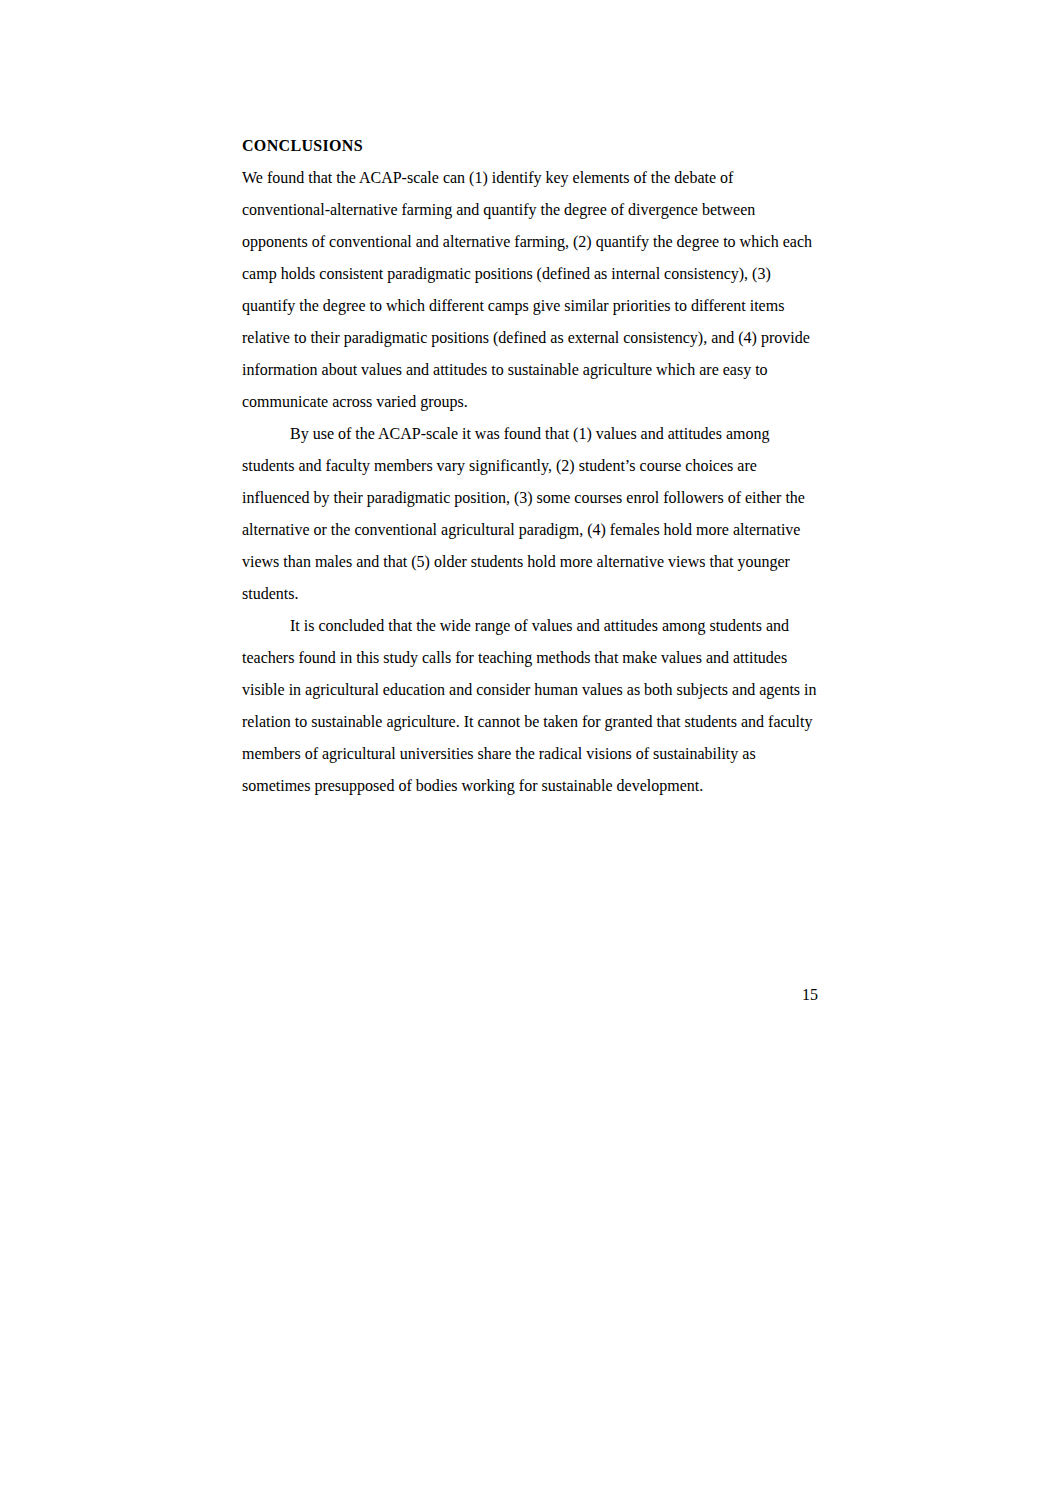CONCLUSIONS
We found that the ACAP-scale can (1) identify key elements of the debate of conventional-alternative farming and quantify the degree of divergence between opponents of conventional and alternative farming, (2) quantify the degree to which each camp holds consistent paradigmatic positions (defined as internal consistency), (3) quantify the degree to which different camps give similar priorities to different items relative to their paradigmatic positions (defined as external consistency), and (4) provide information about values and attitudes to sustainable agriculture which are easy to communicate across varied groups.
By use of the ACAP-scale it was found that (1) values and attitudes among students and faculty members vary significantly, (2) student’s course choices are influenced by their paradigmatic position, (3) some courses enrol followers of either the alternative or the conventional agricultural paradigm, (4) females hold more alternative views than males and that (5) older students hold more alternative views that younger students.
It is concluded that the wide range of values and attitudes among students and teachers found in this study calls for teaching methods that make values and attitudes visible in agricultural education and consider human values as both subjects and agents in relation to sustainable agriculture. It cannot be taken for granted that students and faculty members of agricultural universities share the radical visions of sustainability as sometimes presupposed of bodies working for sustainable development.
15